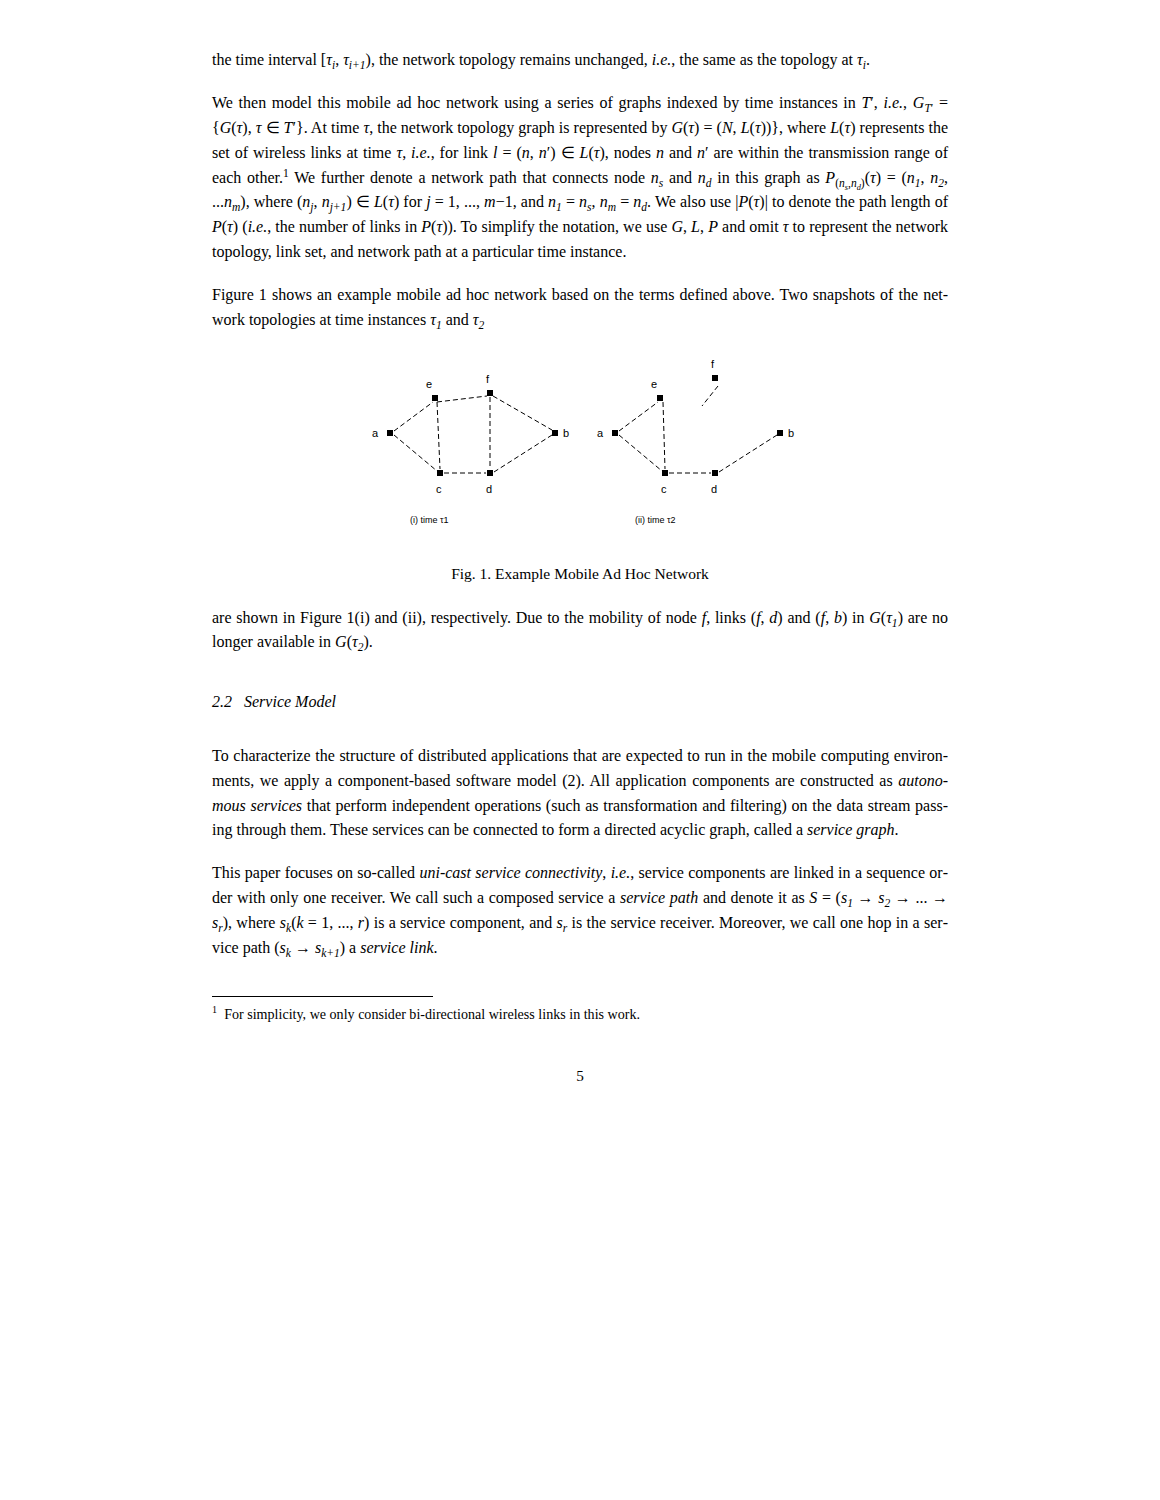the time interval [τi, τi+1), the network topology remains unchanged, i.e., the same as the topology at τi.
We then model this mobile ad hoc network using a series of graphs indexed by time instances in T′, i.e., GT′ = {G(τ), τ ∈ T′}. At time τ, the network topology graph is represented by G(τ) = (N, L(τ))}, where L(τ) represents the set of wireless links at time τ, i.e., for link l = (n, n′) ∈ L(τ), nodes n and n′ are within the transmission range of each other.1 We further denote a network path that connects node ns and nd in this graph as P(ns,nd)(τ) = (n1, n2, ...nm), where (nj, nj+1) ∈ L(τ) for j = 1, ..., m−1, and n1 = ns, nm = nd. We also use |P(τ)| to denote the path length of P(τ) (i.e., the number of links in P(τ)). To simplify the notation, we use G, L, P and omit τ to represent the network topology, link set, and network path at a particular time instance.
Figure 1 shows an example mobile ad hoc network based on the terms defined above. Two snapshots of the network topologies at time instances τ1 and τ2
a e f b c d (i) time τ1 a e f b c d (ii) time τ2
Fig. 1. Example Mobile Ad Hoc Network
are shown in Figure 1(i) and (ii), respectively. Due to the mobility of node f, links (f, d) and (f, b) in G(τ1) are no longer available in G(τ2).
2.2 Service Model
To characterize the structure of distributed applications that are expected to run in the mobile computing environments, we apply a component-based software model (2). All application components are constructed as autonomous services that perform independent operations (such as transformation and filtering) on the data stream passing through them. These services can be connected to form a directed acyclic graph, called a service graph.
This paper focuses on so-called uni-cast service connectivity, i.e., service components are linked in a sequence order with only one receiver. We call such a composed service a service path and denote it as S = (s1 → s2 → ... → sr), where sk(k = 1, ..., r) is a service component, and sr is the service receiver. Moreover, we call one hop in a service path (sk → sk+1) a service link.
1 For simplicity, we only consider bi-directional wireless links in this work.
5